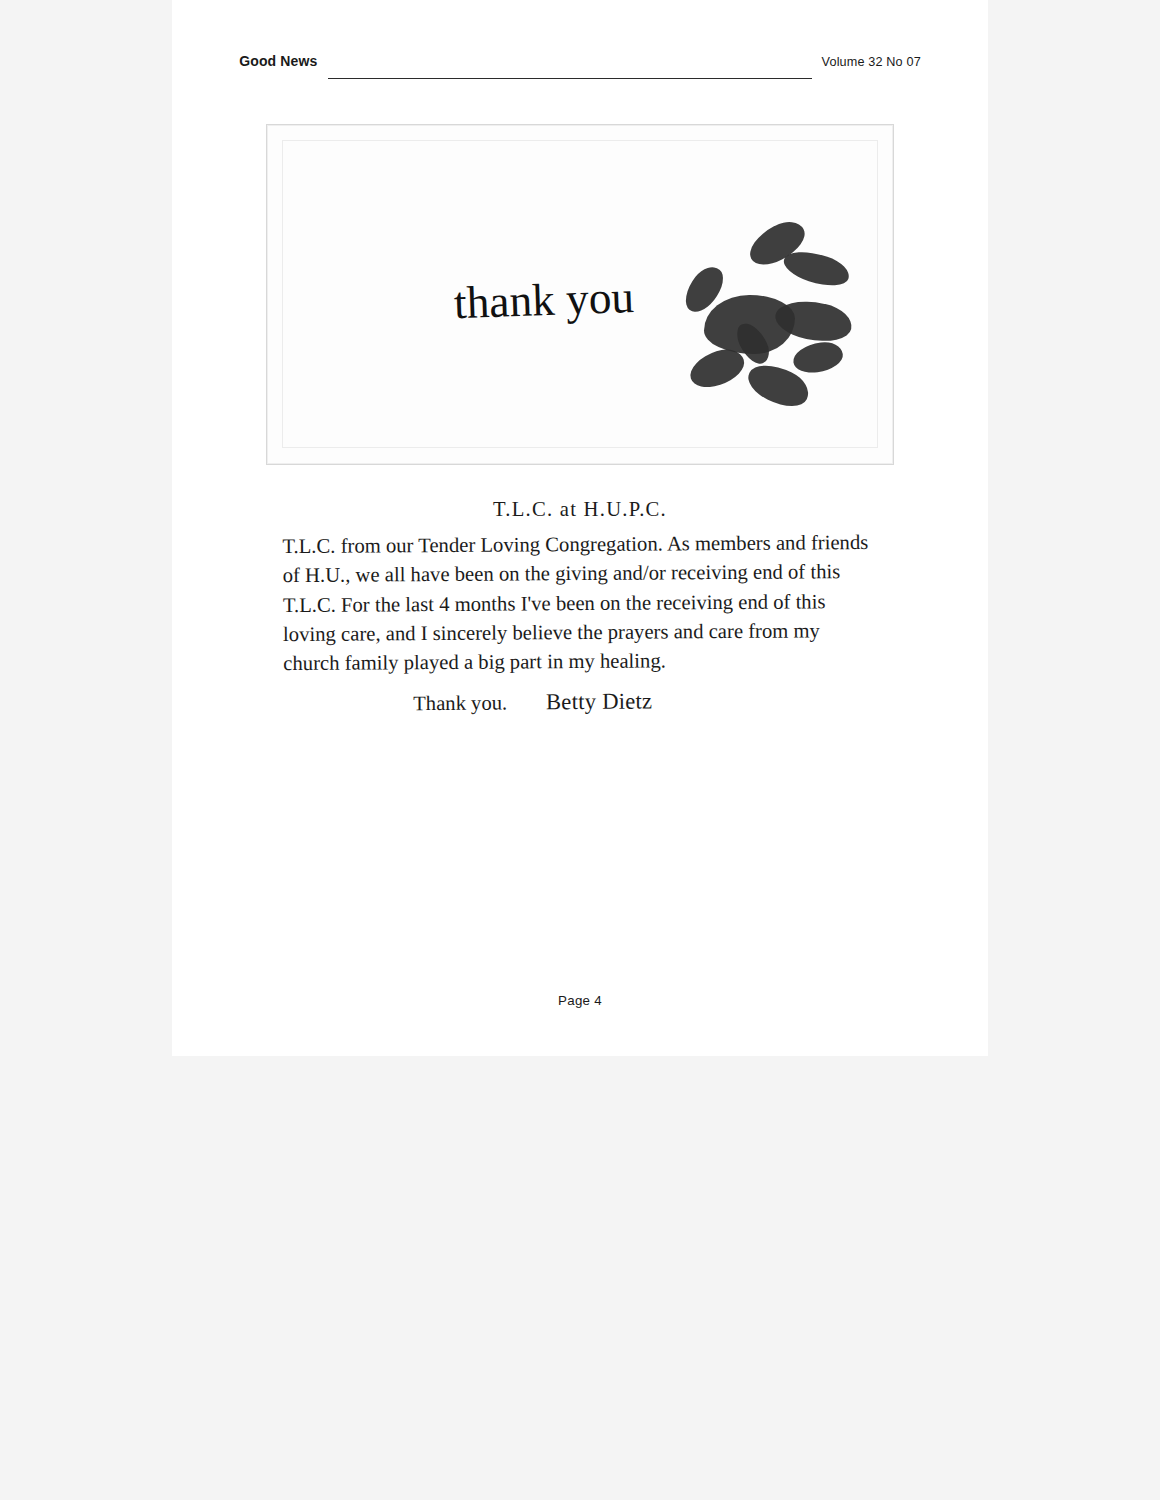Good News Volume 32 No 07
Good News Volume 32 No 07
thank you
T.L.C. at H.U.P.C.
T.L.C. from our Tender Loving Congregation. As members and friends of H.U., we all have been on the giving and/or receiving end of this T.L.C. For the last 4 months I've been on the receiving end of this loving care, and I sincerely believe the prayers and care from my church family played a big part in my healing.
Thank you. Betty Dietz
Page 4